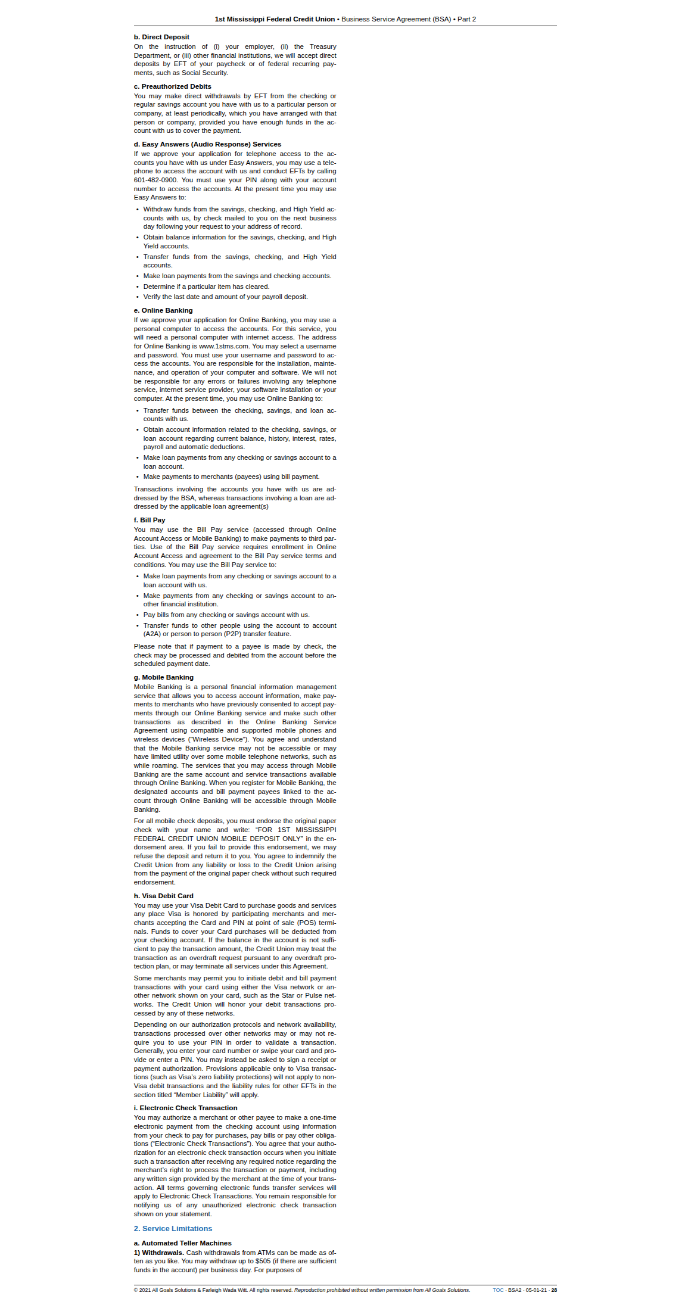1st Mississippi Federal Credit Union • Business Service Agreement (BSA) • Part 2
b. Direct Deposit
On the instruction of (i) your employer, (ii) the Treasury Department, or (iii) other financial institutions, we will accept direct deposits by EFT of your paycheck or of federal recurring payments, such as Social Security.
c. Preauthorized Debits
You may make direct withdrawals by EFT from the checking or regular savings account you have with us to a particular person or company, at least periodically, which you have arranged with that person or company, provided you have enough funds in the account with us to cover the payment.
d. Easy Answers (Audio Response) Services
If we approve your application for telephone access to the accounts you have with us under Easy Answers, you may use a telephone to access the account with us and conduct EFTs by calling 601-482-0900. You must use your PIN along with your account number to access the accounts. At the present time you may use Easy Answers to:
Withdraw funds from the savings, checking, and High Yield accounts with us, by check mailed to you on the next business day following your request to your address of record.
Obtain balance information for the savings, checking, and High Yield accounts.
Transfer funds from the savings, checking, and High Yield accounts.
Make loan payments from the savings and checking accounts.
Determine if a particular item has cleared.
Verify the last date and amount of your payroll deposit.
e. Online Banking
If we approve your application for Online Banking, you may use a personal computer to access the accounts. For this service, you will need a personal computer with internet access. The address for Online Banking is www.1stms.com. You may select a username and password. You must use your username and password to access the accounts. You are responsible for the installation, maintenance, and operation of your computer and software. We will not be responsible for any errors or failures involving any telephone service, internet service provider, your software installation or your computer. At the present time, you may use Online Banking to:
Transfer funds between the checking, savings, and loan accounts with us.
Obtain account information related to the checking, savings, or loan account regarding current balance, history, interest, rates, payroll and automatic deductions.
Make loan payments from any checking or savings account to a loan account.
Make payments to merchants (payees) using bill payment.
Transactions involving the accounts you have with us are addressed by the BSA, whereas transactions involving a loan are addressed by the applicable loan agreement(s)
f. Bill Pay
You may use the Bill Pay service (accessed through Online Account Access or Mobile Banking) to make payments to third parties. Use of the Bill Pay service requires enrollment in Online Account Access and agreement to the Bill Pay service terms and conditions. You may use the Bill Pay service to:
Make loan payments from any checking or savings account to a loan account with us.
Make payments from any checking or savings account to another financial institution.
Pay bills from any checking or savings account with us.
Transfer funds to other people using the account to account (A2A) or person to person (P2P) transfer feature.
Please note that if payment to a payee is made by check, the check may be processed and debited from the account before the scheduled payment date.
g. Mobile Banking
Mobile Banking is a personal financial information management service that allows you to access account information, make payments to merchants who have previously consented to accept payments through our Online Banking service and make such other transactions as described in the Online Banking Service Agreement using compatible and supported mobile phones and wireless devices (“Wireless Device”). You agree and understand that the Mobile Banking service may not be accessible or may have limited utility over some mobile telephone networks, such as while roaming. The services that you may access through Mobile Banking are the same account and service transactions available through Online Banking. When you register for Mobile Banking, the designated accounts and bill payment payees linked to the account through Online Banking will be accessible through Mobile Banking.
For all mobile check deposits, you must endorse the original paper check with your name and write: “FOR 1ST MISSISSIPPI FEDERAL CREDIT UNION MOBILE DEPOSIT ONLY” in the endorsement area. If you fail to provide this endorsement, we may refuse the deposit and return it to you. You agree to indemnify the Credit Union from any liability or loss to the Credit Union arising from the payment of the original paper check without such required endorsement.
h. Visa Debit Card
You may use your Visa Debit Card to purchase goods and services any place Visa is honored by participating merchants and merchants accepting the Card and PIN at point of sale (POS) terminals. Funds to cover your Card purchases will be deducted from your checking account. If the balance in the account is not sufficient to pay the transaction amount, the Credit Union may treat the transaction as an overdraft request pursuant to any overdraft protection plan, or may terminate all services under this Agreement.
Some merchants may permit you to initiate debit and bill payment transactions with your card using either the Visa network or another network shown on your card, such as the Star or Pulse networks. The Credit Union will honor your debit transactions processed by any of these networks.
Depending on our authorization protocols and network availability, transactions processed over other networks may or may not require you to use your PIN in order to validate a transaction. Generally, you enter your card number or swipe your card and provide or enter a PIN. You may instead be asked to sign a receipt or payment authorization. Provisions applicable only to Visa transactions (such as Visa’s zero liability protections) will not apply to non-Visa debit transactions and the liability rules for other EFTs in the section titled “Member Liability” will apply.
i. Electronic Check Transaction
You may authorize a merchant or other payee to make a one-time electronic payment from the checking account using information from your check to pay for purchases, pay bills or pay other obligations (“Electronic Check Transactions”). You agree that your authorization for an electronic check transaction occurs when you initiate such a transaction after receiving any required notice regarding the merchant’s right to process the transaction or payment, including any written sign provided by the merchant at the time of your transaction. All terms governing electronic funds transfer services will apply to Electronic Check Transactions. You remain responsible for notifying us of any unauthorized electronic check transaction shown on your statement.
2. Service Limitations
a. Automated Teller Machines
1) Withdrawals. Cash withdrawals from ATMs can be made as often as you like. You may withdraw up to $505 (if there are sufficient funds in the account) per business day. For purposes of
© 2021 All Goals Solutions & Farleigh Wada Witt. All rights reserved. Reproduction prohibited without written permission from All Goals Solutions.
TOC ∙ BSA2 ∙ 05-01-21 ∙ 28